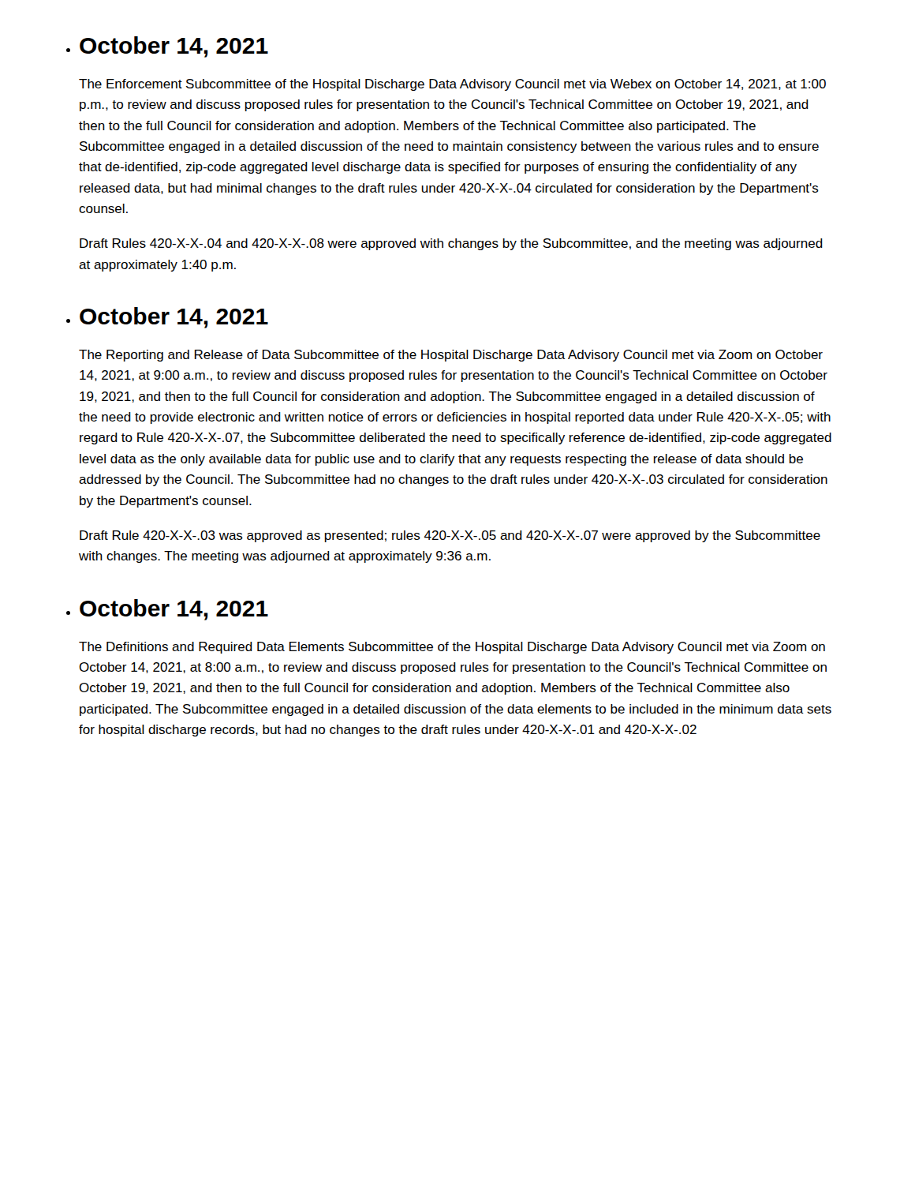October 14, 2021
The Enforcement Subcommittee of the Hospital Discharge Data Advisory Council met via Webex on October 14, 2021, at 1:00 p.m., to review and discuss proposed rules for presentation to the Council's Technical Committee on October 19, 2021, and then to the full Council for consideration and adoption. Members of the Technical Committee also participated. The Subcommittee engaged in a detailed discussion of the need to maintain consistency between the various rules and to ensure that de-identified, zip-code aggregated level discharge data is specified for purposes of ensuring the confidentiality of any released data, but had minimal changes to the draft rules under 420-X-X-.04 circulated for consideration by the Department's counsel.
Draft Rules 420-X-X-.04 and 420-X-X-.08 were approved with changes by the Subcommittee, and the meeting was adjourned at approximately 1:40 p.m.
October 14, 2021
The Reporting and Release of Data Subcommittee of the Hospital Discharge Data Advisory Council met via Zoom on October 14, 2021, at 9:00 a.m., to review and discuss proposed rules for presentation to the Council's Technical Committee on October 19, 2021, and then to the full Council for consideration and adoption. The Subcommittee engaged in a detailed discussion of the need to provide electronic and written notice of errors or deficiencies in hospital reported data under Rule 420-X-X-.05; with regard to Rule 420-X-X-.07, the Subcommittee deliberated the need to specifically reference de-identified, zip-code aggregated level data as the only available data for public use and to clarify that any requests respecting the release of data should be addressed by the Council. The Subcommittee had no changes to the draft rules under 420-X-X-.03 circulated for consideration by the Department's counsel.
Draft Rule 420-X-X-.03 was approved as presented; rules 420-X-X-.05 and 420-X-X-.07 were approved by the Subcommittee with changes. The meeting was adjourned at approximately 9:36 a.m.
October 14, 2021
The Definitions and Required Data Elements Subcommittee of the Hospital Discharge Data Advisory Council met via Zoom on October 14, 2021, at 8:00 a.m., to review and discuss proposed rules for presentation to the Council's Technical Committee on October 19, 2021, and then to the full Council for consideration and adoption. Members of the Technical Committee also participated. The Subcommittee engaged in a detailed discussion of the data elements to be included in the minimum data sets for hospital discharge records, but had no changes to the draft rules under 420-X-X-.01 and 420-X-X-.02